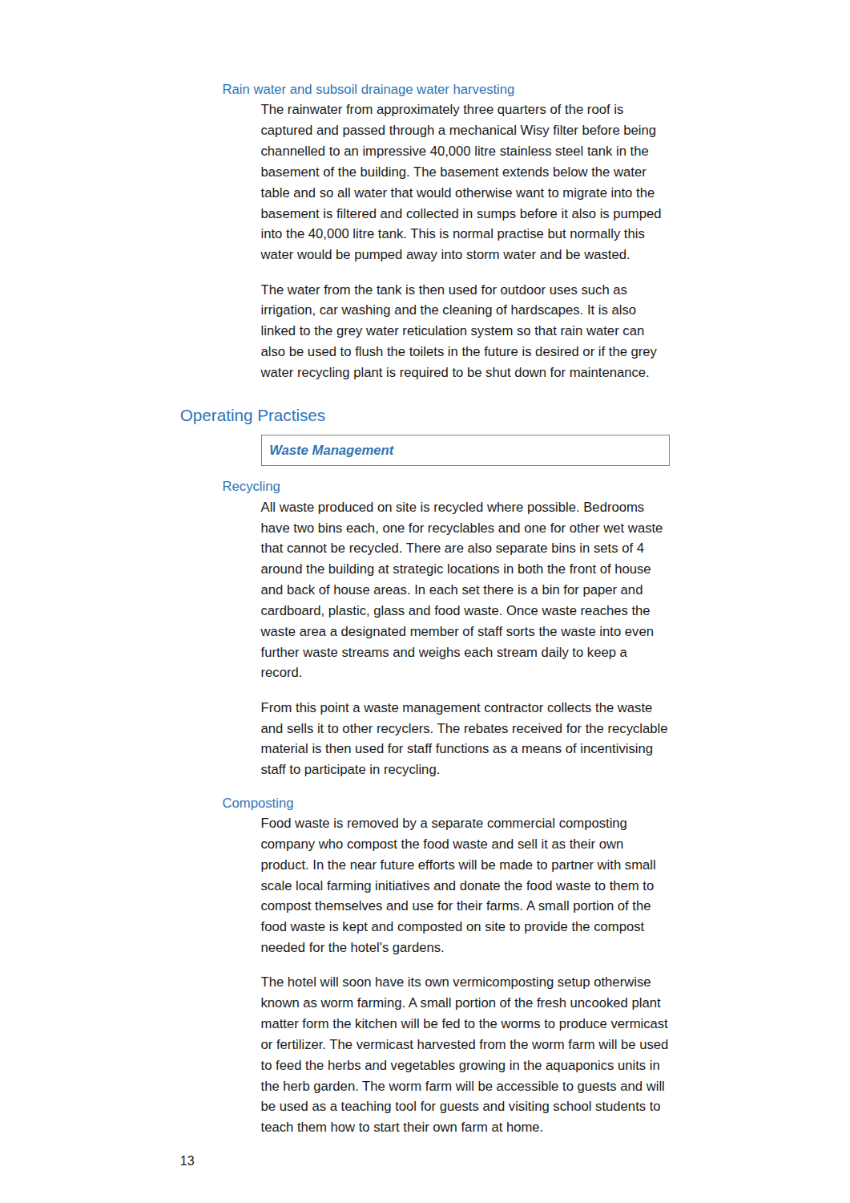Rain water and subsoil drainage water harvesting
The rainwater from approximately three quarters of the roof is captured and passed through a mechanical Wisy filter before being channelled to an impressive 40,000 litre stainless steel tank in the basement of the building. The basement extends below the water table and so all water that would otherwise want to migrate into the basement is filtered and collected in sumps before it also is pumped into the 40,000 litre tank. This is normal practise but normally this water would be pumped away into storm water and be wasted.
The water from the tank is then used for outdoor uses such as irrigation, car washing and the cleaning of hardscapes. It is also linked to the grey water reticulation system so that rain water can also be used to flush the toilets in the future is desired or if the grey water recycling plant is required to be shut down for maintenance.
Operating Practises
Waste Management
Recycling
All waste produced on site is recycled where possible. Bedrooms have two bins each, one for recyclables and one for other wet waste that cannot be recycled. There are also separate bins in sets of 4 around the building at strategic locations in both the front of house and back of house areas. In each set there is a bin for paper and cardboard, plastic, glass and food waste. Once waste reaches the waste area a designated member of staff sorts the waste into even further waste streams and weighs each stream daily to keep a record.
From this point a waste management contractor collects the waste and sells it to other recyclers. The rebates received for the recyclable material is then used for staff functions as a means of incentivising staff to participate in recycling.
Composting
Food waste is removed by a separate commercial composting company who compost the food waste and sell it as their own product. In the near future efforts will be made to partner with small scale local farming initiatives and donate the food waste to them to compost themselves and use for their farms. A small portion of the food waste is kept and composted on site to provide the compost needed for the hotel's gardens.
The hotel will soon have its own vermicomposting setup otherwise known as worm farming. A small portion of the fresh uncooked plant matter form the kitchen will be fed to the worms to produce vermicast or fertilizer. The vermicast harvested from the worm farm will be used to feed the herbs and vegetables growing in the aquaponics units in the herb garden. The worm farm will be accessible to guests and will be used as a teaching tool for guests and visiting school students to teach them how to start their own farm at home.
13